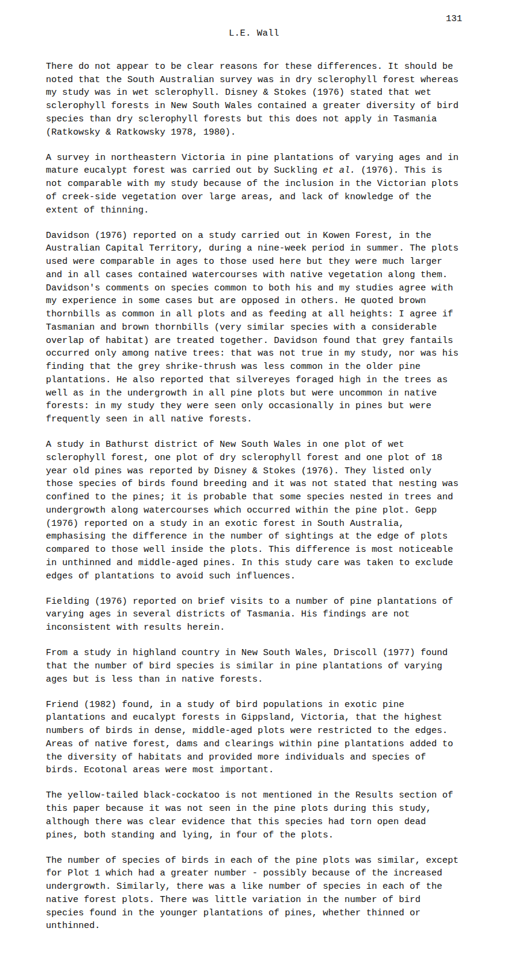131
L.E. Wall
There do not appear to be clear reasons for these differences. It should be noted that the South Australian survey was in dry sclerophyll forest whereas my study was in wet sclerophyll. Disney & Stokes (1976) stated that wet sclerophyll forests in New South Wales contained a greater diversity of bird species than dry sclerophyll forests but this does not apply in Tasmania (Ratkowsky & Ratkowsky 1978, 1980).
A survey in northeastern Victoria in pine plantations of varying ages and in mature eucalypt forest was carried out by Suckling et al. (1976). This is not comparable with my study because of the inclusion in the Victorian plots of creek-side vegetation over large areas, and lack of knowledge of the extent of thinning.
Davidson (1976) reported on a study carried out in Kowen Forest, in the Australian Capital Territory, during a nine-week period in summer. The plots used were comparable in ages to those used here but they were much larger and in all cases contained watercourses with native vegetation along them. Davidson's comments on species common to both his and my studies agree with my experience in some cases but are opposed in others. He quoted brown thornbills as common in all plots and as feeding at all heights: I agree if Tasmanian and brown thornbills (very similar species with a considerable overlap of habitat) are treated together. Davidson found that grey fantails occurred only among native trees: that was not true in my study, nor was his finding that the grey shrike-thrush was less common in the older pine plantations. He also reported that silvereyes foraged high in the trees as well as in the undergrowth in all pine plots but were uncommon in native forests: in my study they were seen only occasionally in pines but were frequently seen in all native forests.
A study in Bathurst district of New South Wales in one plot of wet sclerophyll forest, one plot of dry sclerophyll forest and one plot of 18 year old pines was reported by Disney & Stokes (1976). They listed only those species of birds found breeding and it was not stated that nesting was confined to the pines; it is probable that some species nested in trees and undergrowth along watercourses which occurred within the pine plot. Gepp (1976) reported on a study in an exotic forest in South Australia, emphasising the difference in the number of sightings at the edge of plots compared to those well inside the plots. This difference is most noticeable in unthinned and middle-aged pines. In this study care was taken to exclude edges of plantations to avoid such influences.
Fielding (1976) reported on brief visits to a number of pine plantations of varying ages in several districts of Tasmania. His findings are not inconsistent with results herein.
From a study in highland country in New South Wales, Driscoll (1977) found that the number of bird species is similar in pine plantations of varying ages but is less than in native forests.
Friend (1982) found, in a study of bird populations in exotic pine plantations and eucalypt forests in Gippsland, Victoria, that the highest numbers of birds in dense, middle-aged plots were restricted to the edges. Areas of native forest, dams and clearings within pine plantations added to the diversity of habitats and provided more individuals and species of birds. Ecotonal areas were most important.
The yellow-tailed black-cockatoo is not mentioned in the Results section of this paper because it was not seen in the pine plots during this study, although there was clear evidence that this species had torn open dead pines, both standing and lying, in four of the plots.
The number of species of birds in each of the pine plots was similar, except for Plot 1 which had a greater number - possibly because of the increased undergrowth. Similarly, there was a like number of species in each of the native forest plots. There was little variation in the number of bird species found in the younger plantations of pines, whether thinned or unthinned.